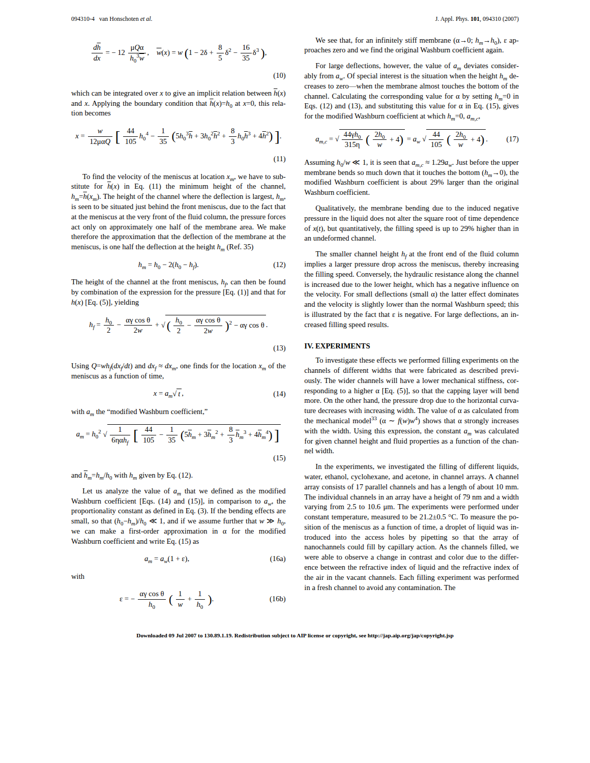094310-4 van Honschoten et al.
J. Appl. Phys. 101, 094310 (2007)
dh dx = − 12 μQα h03w, w(x) = w (1 − 2δ + 85δ2 − 1635δ3 ),
(10)
which can be integrated over x to give an implicit relation between h(x) and x. Applying the boundary condition that h(x)=h0 at x=0, this relation becomes
x = w 12μαQ [ 44105 h04 − 135 (5h03h + 3h02h2 + 83 h0h3 + 4h2) ].
(11)
To find the velocity of the meniscus at location xm, we have to substitute for h(x) in Eq. (11) the minimum height of the channel, hm=h(xm). The height of the channel where the deflection is largest, hm, is seen to be situated just behind the front meniscus, due to the fact that at the meniscus at the very front of the fluid column, the pressure forces act only on approximately one half of the membrane area. We make therefore the approximation that the deflection of the membrane at the meniscus, is one half the deflection at the height hm (Ref. 35)
hm = h0 − 2(h0 − hf).
(12)
The height of the channel at the front meniscus, hf, can then be found by combination of the expression for the pressure [Eq. (1)] and that for h(x) [Eq. (5)], yielding
hf = h02 − αγ cos θ 2w + √ ( h02 − αγ cos θ 2w )2 − αγ cos θ .
(13)
Using Q=whf(dxf/dt) and dxf ≈ dxm, one finds for the location xm of the meniscus as a function of time,
x = am√t,
(14)
with am the “modified Washburn coefficient,”
am = h02 √ 16ηαhf [ 44105 − 135 (5hm + 3hm2 + 83 hm3 + 4hm4) ]
(15)
and hm=hm/h0 with hm given by Eq. (12).
Let us analyze the value of am that we defined as the modified Washburn coefficient [Eqs. (14) and (15)], in comparison to aw, the proportionality constant as defined in Eq. (3). If the bending effects are small, so that (h0−hm)/h0 ≪ 1, and if we assume further that w ≫ h0, we can make a first-order approximation in α for the modified Washburn coefficient and write Eq. (15) as
am = aw(1 + ε),
(16a)
with
ε = − αγ cos θ h0 ( 1 w + 1 h0 ).
(16b)
We see that, for an infinitely stiff membrane (α→0; hm→h0), ε approaches zero and we find the original Washburn coefficient again.
For large deflections, however, the value of am deviates considerably from aw. Of special interest is the situation when the height hm decreases to zero—when the membrane almost touches the bottom of the channel. Calculating the corresponding value for α by setting hm=0 in Eqs. (12) and (13), and substituting this value for α in Eq. (15), gives for the modified Washburn coefficient at which hm=0, am,c,
am,c = √ 44γh0315η ( 2h0 w + 4) = aw √ 44105 ( 2h0 w + 4) .
(17)
Assuming h0/w ≪ 1, it is seen that am,c ≈ 1.29aw. Just before the upper membrane bends so much down that it touches the bottom (hm→0), the modified Washburn coefficient is about 29% larger than the original Washburn coefficient.
Qualitatively, the membrane bending due to the induced negative pressure in the liquid does not alter the square root of time dependence of x(t), but quantitatively, the filling speed is up to 29% higher than in an undeformed channel.
The smaller channel height hf at the front end of the fluid column implies a larger pressure drop across the meniscus, thereby increasing the filling speed. Conversely, the hydraulic resistance along the channel is increased due to the lower height, which has a negative influence on the velocity. For small deflections (small α) the latter effect dominates and the velocity is slightly lower than the normal Washburn speed; this is illustrated by the fact that ε is negative. For large deflections, an increased filling speed results.
IV. EXPERIMENTS
To investigate these effects we performed filling experiments on the channels of different widths that were fabricated as described previously. The wider channels will have a lower mechanical stiffness, corresponding to a higher α [Eq. (5)], so that the capping layer will bend more. On the other hand, the pressure drop due to the horizontal curvature decreases with increasing width. The value of α as calculated from the mechanical model33 (α ∼ f(w)w4) shows that α strongly increases with the width. Using this expression, the constant am was calculated for given channel height and fluid properties as a function of the channel width.
In the experiments, we investigated the filling of different liquids, water, ethanol, cyclohexane, and acetone, in channel arrays. A channel array consists of 17 parallel channels and has a length of about 10 mm. The individual channels in an array have a height of 79 nm and a width varying from 2.5 to 10.6 μm. The experiments were performed under constant temperature, measured to be 21.2±0.5 °C. To measure the position of the meniscus as a function of time, a droplet of liquid was introduced into the access holes by pipetting so that the array of nanochannels could fill by capillary action. As the channels filled, we were able to observe a change in contrast and color due to the difference between the refractive index of liquid and the refractive index of the air in the vacant channels. Each filling experiment was performed in a fresh channel to avoid any contamination. The
Downloaded 09 Jul 2007 to 130.89.1.19. Redistribution subject to AIP license or copyright, see http://jap.aip.org/jap/copyright.jsp